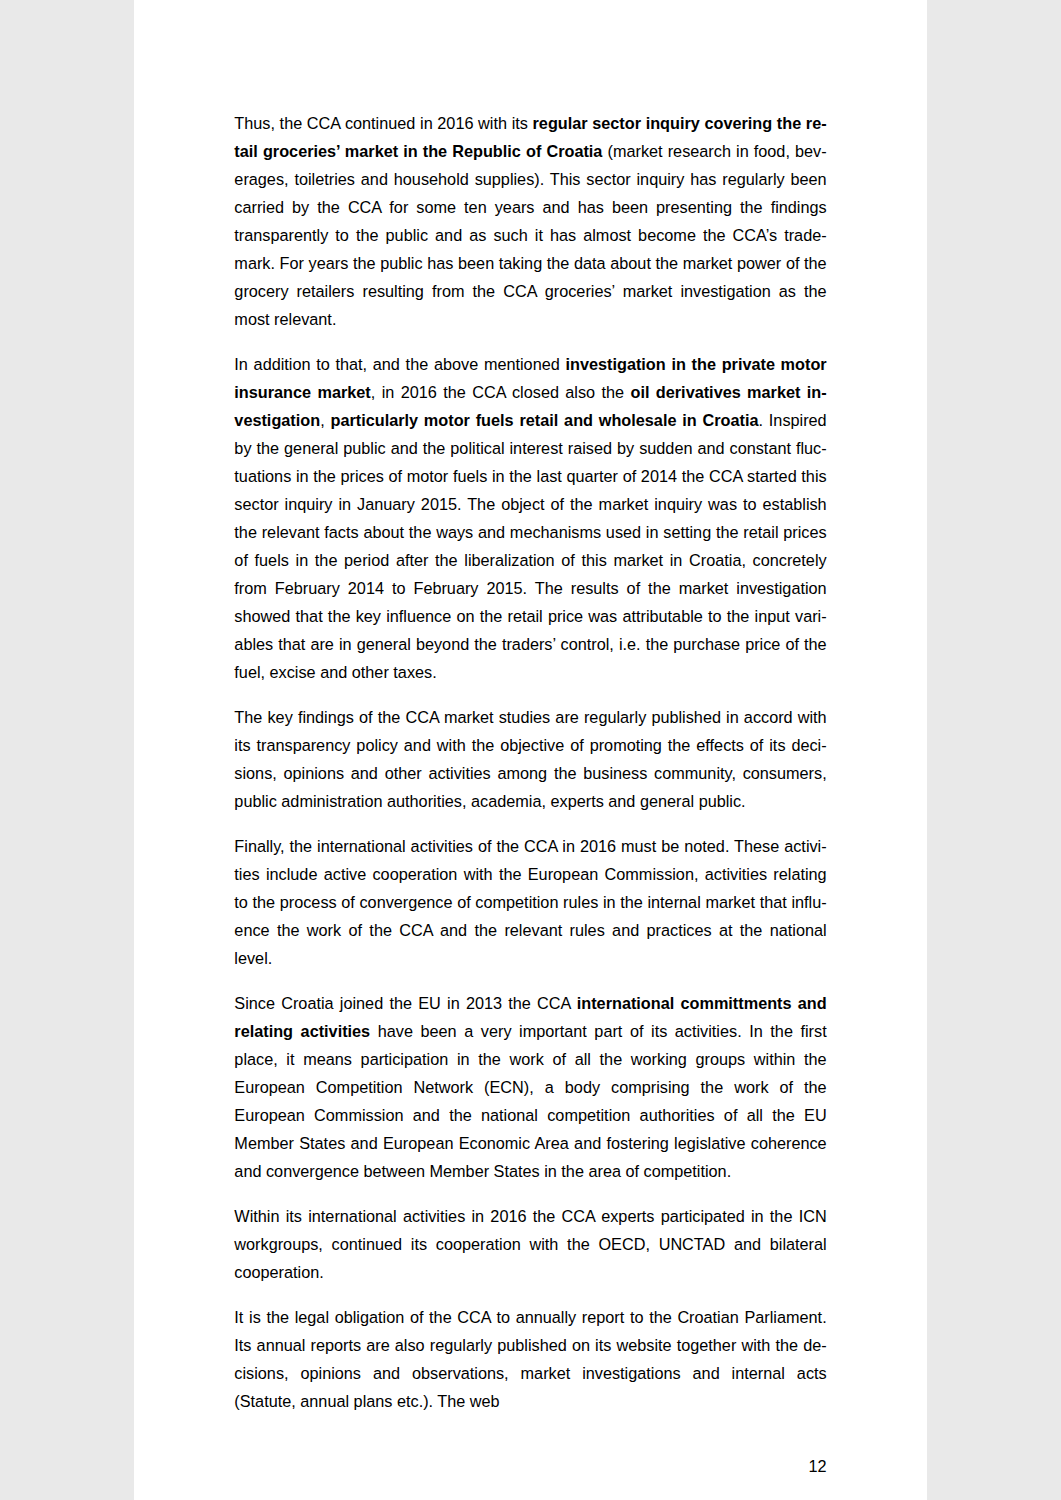Thus, the CCA continued in 2016 with its regular sector inquiry covering the retail groceries’ market in the Republic of Croatia (market research in food, beverages, toiletries and household supplies). This sector inquiry has regularly been carried by the CCA for some ten years and has been presenting the findings transparently to the public and as such it has almost become the CCA’s trademark. For years the public has been taking the data about the market power of the grocery retailers resulting from the CCA groceries’ market investigation as the most relevant.
In addition to that, and the above mentioned investigation in the private motor insurance market, in 2016 the CCA closed also the oil derivatives market investigation, particularly motor fuels retail and wholesale in Croatia. Inspired by the general public and the political interest raised by sudden and constant fluctuations in the prices of motor fuels in the last quarter of 2014 the CCA started this sector inquiry in January 2015. The object of the market inquiry was to establish the relevant facts about the ways and mechanisms used in setting the retail prices of fuels in the period after the liberalization of this market in Croatia, concretely from February 2014 to February 2015. The results of the market investigation showed that the key influence on the retail price was attributable to the input variables that are in general beyond the traders’ control, i.e. the purchase price of the fuel, excise and other taxes.
The key findings of the CCA market studies are regularly published in accord with its transparency policy and with the objective of promoting the effects of its decisions, opinions and other activities among the business community, consumers, public administration authorities, academia, experts and general public.
Finally, the international activities of the CCA in 2016 must be noted. These activities include active cooperation with the European Commission, activities relating to the process of convergence of competition rules in the internal market that influence the work of the CCA and the relevant rules and practices at the national level.
Since Croatia joined the EU in 2013 the CCA international committments and relating activities have been a very important part of its activities. In the first place, it means participation in the work of all the working groups within the European Competition Network (ECN), a body comprising the work of the European Commission and the national competition authorities of all the EU Member States and European Economic Area and fostering legislative coherence and convergence between Member States in the area of competition.
Within its international activities in 2016 the CCA experts participated in the ICN workgroups, continued its cooperation with the OECD, UNCTAD and bilateral cooperation.
It is the legal obligation of the CCA to annually report to the Croatian Parliament. Its annual reports are also regularly published on its website together with the decisions, opinions and observations, market investigations and internal acts (Statute, annual plans etc.). The web
12